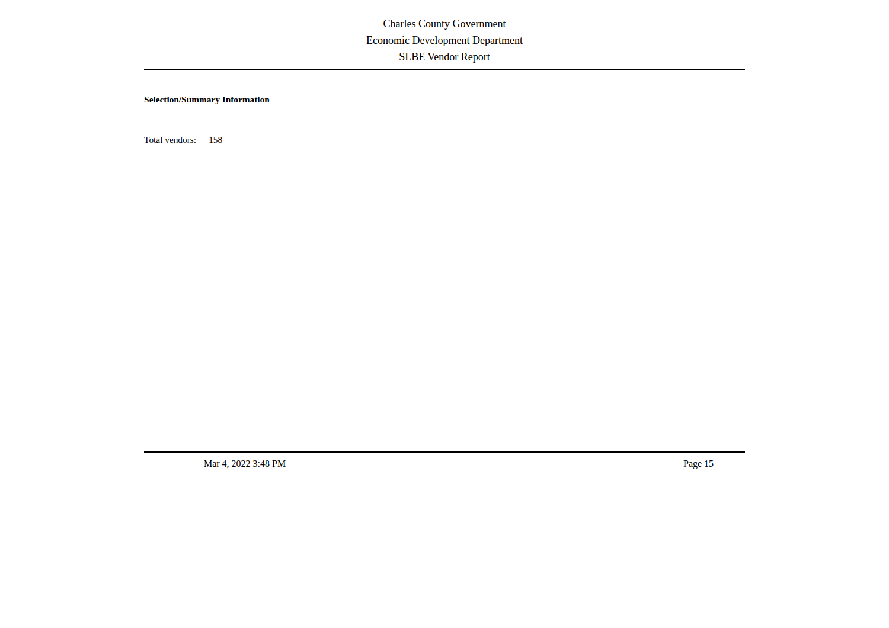Charles County Government
Economic Development Department
SLBE Vendor Report
Selection/Summary Information
Total vendors:158
Mar 4, 2022 3:48 PM
Page 15